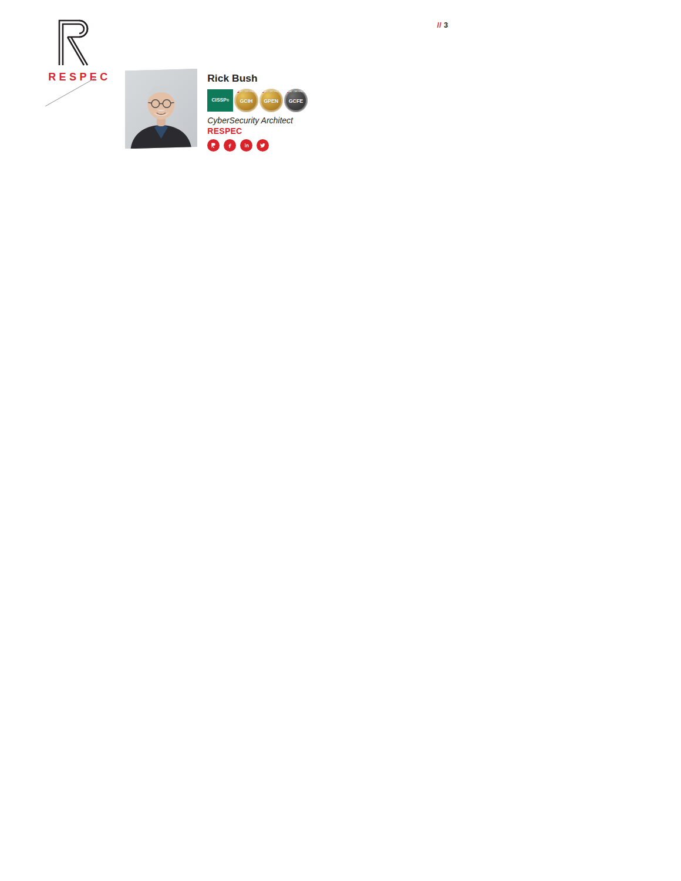// 3
RESPEC
Rick Bush
CISSP®
GIAC CERTIFIED GCIH
GIAC CERTIFIED GPEN
GIAC CERTIFIED GCFE
CyberSecurity Architect
RESPEC